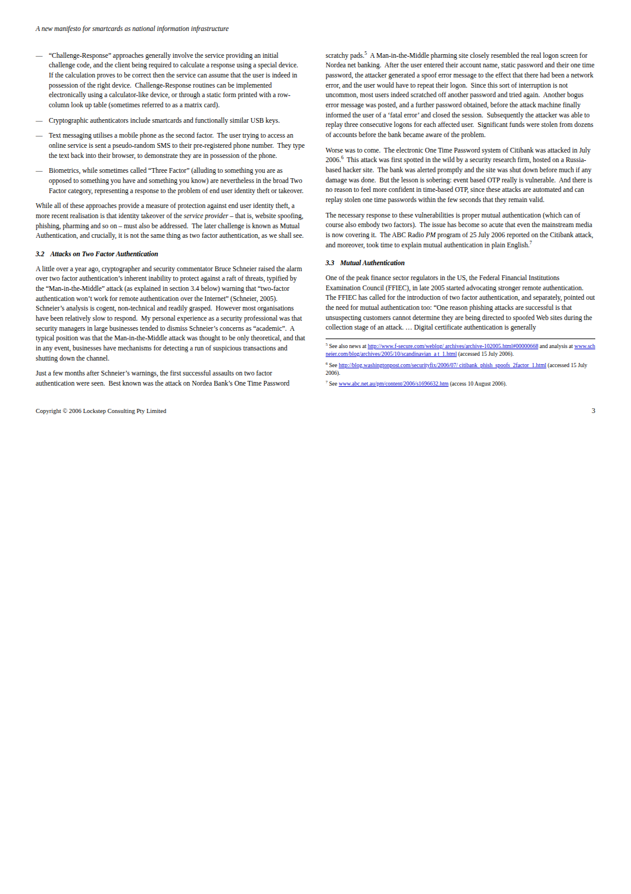A new manifesto for smartcards as national information infrastructure
“Challenge-Response” approaches generally involve the service providing an initial challenge code, and the client being required to calculate a response using a special device. If the calculation proves to be correct then the service can assume that the user is indeed in possession of the right device. Challenge-Response routines can be implemented electronically using a calculator-like device, or through a static form printed with a row-column look up table (sometimes referred to as a matrix card).
Cryptographic authenticators include smartcards and functionally similar USB keys.
Text messaging utilises a mobile phone as the second factor. The user trying to access an online service is sent a pseudo-random SMS to their pre-registered phone number. They type the text back into their browser, to demonstrate they are in possession of the phone.
Biometrics, while sometimes called “Three Factor” (alluding to something you are as opposed to something you have and something you know) are nevertheless in the broad Two Factor category, representing a response to the problem of end user identity theft or takeover.
While all of these approaches provide a measure of protection against end user identity theft, a more recent realisation is that identity takeover of the service provider – that is, website spoofing, phishing, pharming and so on – must also be addressed. The later challenge is known as Mutual Authentication, and crucially, it is not the same thing as two factor authentication, as we shall see.
3.2 Attacks on Two Factor Authentication
A little over a year ago, cryptographer and security commentator Bruce Schneier raised the alarm over two factor authentication’s inherent inability to protect against a raft of threats, typified by the “Man-in-the-Middle” attack (as explained in section 3.4 below) warning that “two-factor authentication won’t work for remote authentication over the Internet” (Schneier, 2005). Schneier’s analysis is cogent, non-technical and readily grasped. However most organisations have been relatively slow to respond. My personal experience as a security professional was that security managers in large businesses tended to dismiss Schneier’s concerns as “academic”. A typical position was that the Man-in-the-Middle attack was thought to be only theoretical, and that in any event, businesses have mechanisms for detecting a run of suspicious transactions and shutting down the channel.
Just a few months after Schneier’s warnings, the first successful assaults on two factor authentication were seen. Best known was the attack on Nordea Bank’s One Time Password scratchy pads.5 A Man-in-the-Middle pharming site closely resembled the real logon screen for Nordea net banking. After the user entered their account name, static password and their one time password, the attacker generated a spoof error message to the effect that there had been a network error, and the user would have to repeat their logon. Since this sort of interruption is not uncommon, most users indeed scratched off another password and tried again. Another bogus error message was posted, and a further password obtained, before the attack machine finally informed the user of a ‘fatal error’ and closed the session. Subsequently the attacker was able to replay three consecutive logons for each affected user. Significant funds were stolen from dozens of accounts before the bank became aware of the problem.
Worse was to come. The electronic One Time Password system of Citibank was attacked in July 2006.6 This attack was first spotted in the wild by a security research firm, hosted on a Russia-based hacker site. The bank was alerted promptly and the site was shut down before much if any damage was done. But the lesson is sobering: event based OTP really is vulnerable. And there is no reason to feel more confident in time-based OTP, since these attacks are automated and can replay stolen one time passwords within the few seconds that they remain valid.
The necessary response to these vulnerabilities is proper mutual authentication (which can of course also embody two factors). The issue has become so acute that even the mainstream media is now covering it. The ABC Radio PM program of 25 July 2006 reported on the Citibank attack, and moreover, took time to explain mutual authentication in plain English.7
3.3 Mutual Authentication
One of the peak finance sector regulators in the US, the Federal Financial Institutions Examination Council (FFIEC), in late 2005 started advocating stronger remote authentication. The FFIEC has called for the introduction of two factor authentication, and separately, pointed out the need for mutual authentication too: “One reason phishing attacks are successful is that unsuspecting customers cannot determine they are being directed to spoofed Web sites during the collection stage of an attack. … Digital certificate authentication is generally
5 See also news at http://www.f-secure.com/weblog/ archives/archive-102005.html#00000668 and analysis at www.schneier.com/blog/archives/2005/10/scandinavian_a t_1.html (accessed 15 July 2006).
6 See http://blog.washingtonpost.com/securityfix/2006/07/ citibank_phish_spoofs_2factor_1.html (accessed 15 July 2006).
7 See www.abc.net.au/pm/content/2006/s1696632.htm (access 10 August 2006).
Copyright © 2006 Lockstep Consulting Pty Limited 3